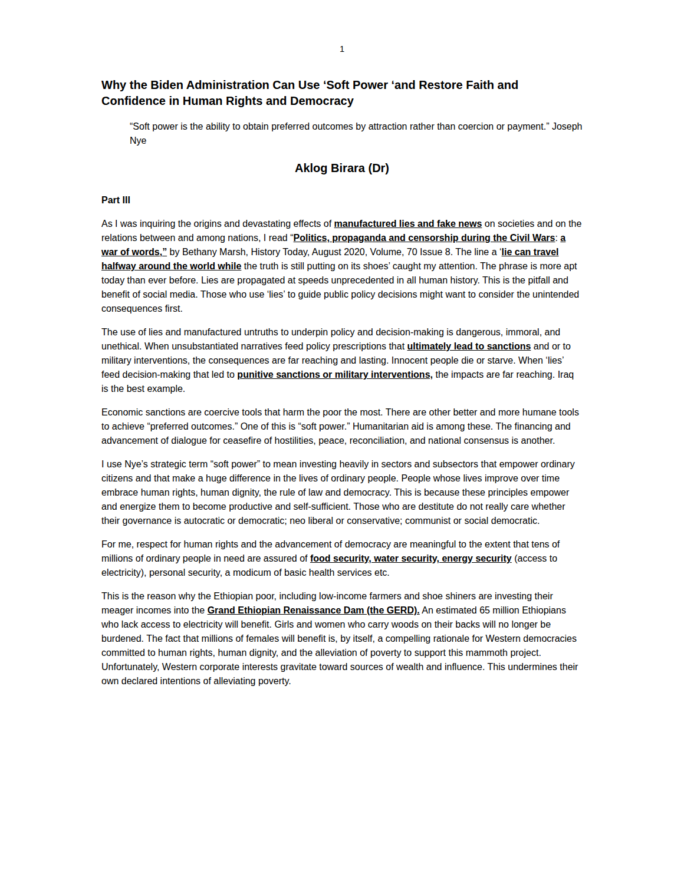1
Why the Biden Administration Can Use ‘Soft Power ‘and Restore Faith and Confidence in Human Rights and Democracy
“Soft power is the ability to obtain preferred outcomes by attraction rather than coercion or payment.” Joseph Nye
Aklog Birara (Dr)
Part III
As I was inquiring the origins and devastating effects of manufactured lies and fake news on societies and on the relations between and among nations, I read “Politics, propaganda and censorship during the Civil Wars: a war of words,” by Bethany Marsh, History Today, August 2020, Volume, 70 Issue 8. The line a ‘lie can travel halfway around the world while the truth is still putting on its shoes’ caught my attention. The phrase is more apt today than ever before. Lies are propagated at speeds unprecedented in all human history. This is the pitfall and benefit of social media. Those who use ‘lies’ to guide public policy decisions might want to consider the unintended consequences first.
The use of lies and manufactured untruths to underpin policy and decision-making is dangerous, immoral, and unethical. When unsubstantiated narratives feed policy prescriptions that ultimately lead to sanctions and or to military interventions, the consequences are far reaching and lasting. Innocent people die or starve. When ‘lies’ feed decision-making that led to punitive sanctions or military interventions, the impacts are far reaching. Iraq is the best example.
Economic sanctions are coercive tools that harm the poor the most. There are other better and more humane tools to achieve “preferred outcomes.” One of this is “soft power.” Humanitarian aid is among these. The financing and advancement of dialogue for ceasefire of hostilities, peace, reconciliation, and national consensus is another.
I use Nye’s strategic term “soft power” to mean investing heavily in sectors and subsectors that empower ordinary citizens and that make a huge difference in the lives of ordinary people. People whose lives improve over time embrace human rights, human dignity, the rule of law and democracy. This is because these principles empower and energize them to become productive and self-sufficient. Those who are destitute do not really care whether their governance is autocratic or democratic; neo liberal or conservative; communist or social democratic.
For me, respect for human rights and the advancement of democracy are meaningful to the extent that tens of millions of ordinary people in need are assured of food security, water security, energy security (access to electricity), personal security, a modicum of basic health services etc.
This is the reason why the Ethiopian poor, including low-income farmers and shoe shiners are investing their meager incomes into the Grand Ethiopian Renaissance Dam (the GERD). An estimated 65 million Ethiopians who lack access to electricity will benefit. Girls and women who carry woods on their backs will no longer be burdened. The fact that millions of females will benefit is, by itself, a compelling rationale for Western democracies committed to human rights, human dignity, and the alleviation of poverty to support this mammoth project. Unfortunately, Western corporate interests gravitate toward sources of wealth and influence. This undermines their own declared intentions of alleviating poverty.